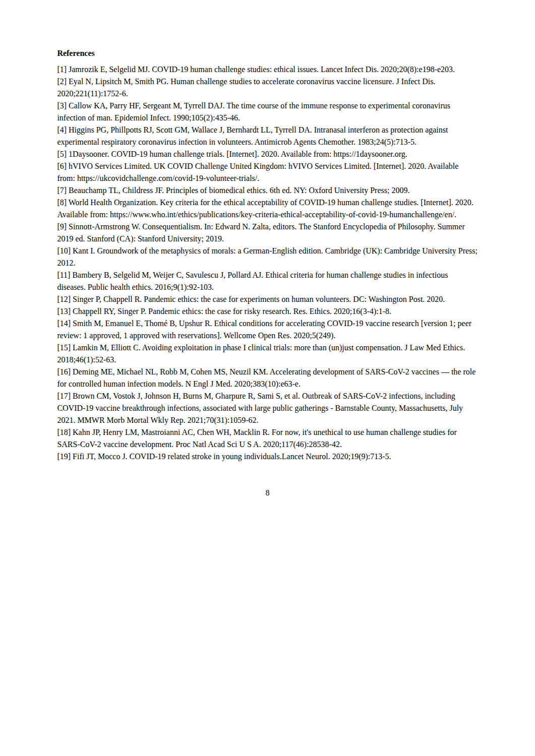References
[1] Jamrozik E, Selgelid MJ. COVID-19 human challenge studies: ethical issues. Lancet Infect Dis. 2020;20(8):e198-e203.
[2] Eyal N, Lipsitch M, Smith PG. Human challenge studies to accelerate coronavirus vaccine licensure. J Infect Dis. 2020;221(11):1752-6.
[3] Callow KA, Parry HF, Sergeant M, Tyrrell DAJ. The time course of the immune response to experimental coronavirus infection of man. Epidemiol Infect. 1990;105(2):435-46.
[4] Higgins PG, Phillpotts RJ, Scott GM, Wallace J, Bernhardt LL, Tyrrell DA. Intranasal interferon as protection against experimental respiratory coronavirus infection in volunteers. Antimicrob Agents Chemother. 1983;24(5):713-5.
[5] 1Daysooner. COVID-19 human challenge trials. [Internet]. 2020. Available from: https://1daysooner.org.
[6] hVIVO Services Limited. UK COVID Challenge United Kingdom: hVIVO Services Limited. [Internet]. 2020. Available from: https://ukcovidchallenge.com/covid-19-volunteer-trials/.
[7] Beauchamp TL, Childress JF. Principles of biomedical ethics. 6th ed. NY: Oxford University Press; 2009.
[8] World Health Organization. Key criteria for the ethical acceptability of COVID-19 human challenge studies. [Internet]. 2020. Available from: https://www.who.int/ethics/publications/key-criteria-ethical-acceptability-of-covid-19-humanchallenge/en/.
[9] Sinnott-Armstrong W. Consequentialism. In: Edward N. Zalta, editors. The Stanford Encyclopedia of Philosophy. Summer 2019 ed. Stanford (CA): Stanford University; 2019.
[10] Kant I. Groundwork of the metaphysics of morals: a German-English edition. Cambridge (UK): Cambridge University Press; 2012.
[11] Bambery B, Selgelid M, Weijer C, Savulescu J, Pollard AJ. Ethical criteria for human challenge studies in infectious diseases. Public health ethics. 2016;9(1):92-103.
[12] Singer P, Chappell R. Pandemic ethics: the case for experiments on human volunteers. DC: Washington Post. 2020.
[13] Chappell RY, Singer P. Pandemic ethics: the case for risky research. Res. Ethics. 2020;16(3-4):1-8.
[14] Smith M, Emanuel E, Thomé B, Upshur R. Ethical conditions for accelerating COVID-19 vaccine research [version 1; peer review: 1 approved, 1 approved with reservations]. Wellcome Open Res. 2020;5(249).
[15] Lamkin M, Elliott C. Avoiding exploitation in phase I clinical trials: more than (un)just compensation. J Law Med Ethics. 2018;46(1):52-63.
[16] Deming ME, Michael NL, Robb M, Cohen MS, Neuzil KM. Accelerating development of SARS-CoV-2 vaccines — the role for controlled human infection models. N Engl J Med. 2020;383(10):e63-e.
[17] Brown CM, Vostok J, Johnson H, Burns M, Gharpure R, Sami S, et al. Outbreak of SARS-CoV-2 infections, including COVID-19 vaccine breakthrough infections, associated with large public gatherings - Barnstable County, Massachusetts, July 2021. MMWR Morb Mortal Wkly Rep. 2021;70(31):1059-62.
[18] Kahn JP, Henry LM, Mastroianni AC, Chen WH, Macklin R. For now, it's unethical to use human challenge studies for SARS-CoV-2 vaccine development. Proc Natl Acad Sci U S A. 2020;117(46):28538-42.
[19] Fifi JT, Mocco J. COVID-19 related stroke in young individuals.Lancet Neurol. 2020;19(9):713-5.
8